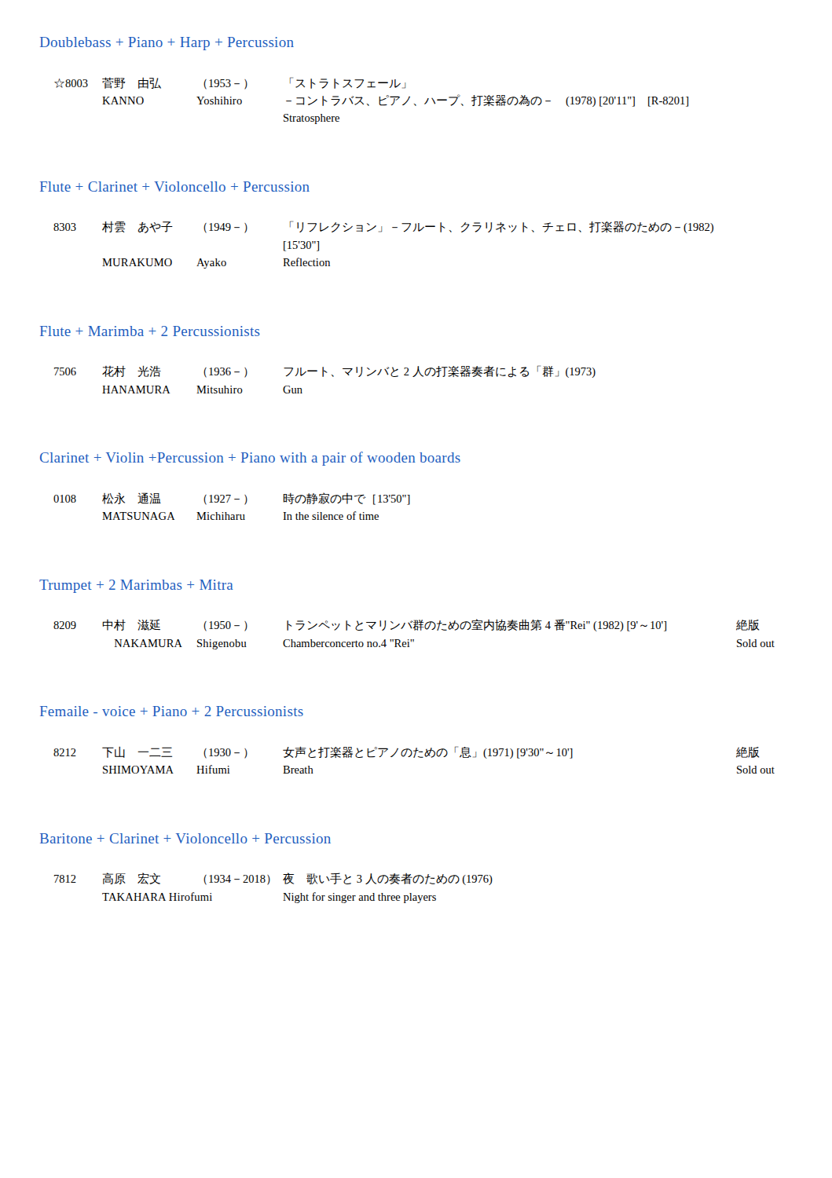Doublebass + Piano + Harp + Percussion
| ☆8003 | 菅野 由弘 | （1953－） | 「ストラトスフェール」 | |
| | KANNO | Yoshihiro | －コントラバス、ピアノ、ハープ、打楽器の為の－ (1978) [20'11"] [R-8201] | |
| | | | Stratosphere | |
Flute + Clarinet + Violoncello + Percussion
| 8303 | 村雲 あや子 | （1949－） | 「リフレクション」－フルート、クラリネット、チェロ、打楽器のための－(1982) [15'30"] | |
| | MURAKUMO | Ayako | Reflection | |
Flute + Marimba + 2 Percussionists
| 7506 | 花村 光浩 | （1936－） | フルート、マリンバと 2 人の打楽器奏者による「群」(1973) | |
| | HANAMURA | Mitsuhiro | Gun | |
Clarinet + Violin +Percussion + Piano with a pair of wooden boards
| 0108 | 松永 通温 | （1927－） | 時の静寂の中で［13'50"] | |
| | MATSUNAGA | Michiharu | In the silence of time | |
Trumpet + 2 Marimbas + Mitra
| 8209 | 中村 滋延 | （1950－） | トランペットとマリンバ群のための室内協奏曲第 4 番"Rei" (1982) [9'～10'] | 絶版 |
| | NAKAMURA | Shigenobu | Chamberconcerto no.4 "Rei" | Sold out |
Femaile - voice + Piano + 2 Percussionists
| 8212 | 下山 一二三 | （1930－） | 女声と打楽器とピアノのための「息」(1971) [9'30"～10'] | 絶版 |
| | SHIMOYAMA | Hifumi | Breath | Sold out |
Baritone + Clarinet + Violoncello + Percussion
| 7812 | 高原 宏文 | （1934－2018） | 夜 歌い手と 3 人の奏者のための (1976) | |
| | TAKAHARA Hirofumi | Night for singer and three players | |